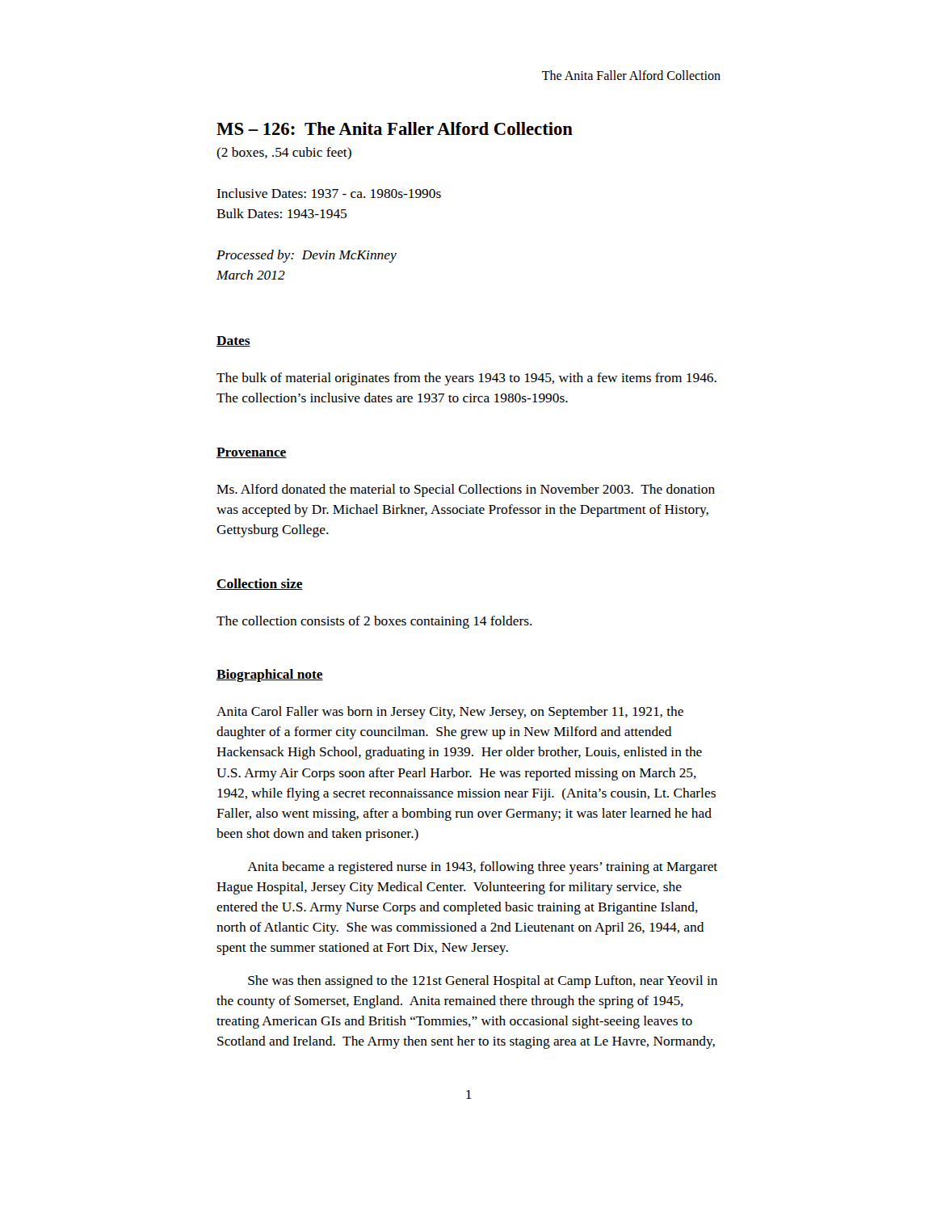The Anita Faller Alford Collection
MS – 126: The Anita Faller Alford Collection
(2 boxes, .54 cubic feet)
Inclusive Dates: 1937 - ca. 1980s-1990s
Bulk Dates: 1943-1945
Processed by: Devin McKinney
March 2012
Dates
The bulk of material originates from the years 1943 to 1945, with a few items from 1946. The collection’s inclusive dates are 1937 to circa 1980s-1990s.
Provenance
Ms. Alford donated the material to Special Collections in November 2003. The donation was accepted by Dr. Michael Birkner, Associate Professor in the Department of History, Gettysburg College.
Collection size
The collection consists of 2 boxes containing 14 folders.
Biographical note
Anita Carol Faller was born in Jersey City, New Jersey, on September 11, 1921, the daughter of a former city councilman. She grew up in New Milford and attended Hackensack High School, graduating in 1939. Her older brother, Louis, enlisted in the U.S. Army Air Corps soon after Pearl Harbor. He was reported missing on March 25, 1942, while flying a secret reconnaissance mission near Fiji. (Anita’s cousin, Lt. Charles Faller, also went missing, after a bombing run over Germany; it was later learned he had been shot down and taken prisoner.)
Anita became a registered nurse in 1943, following three years’ training at Margaret Hague Hospital, Jersey City Medical Center. Volunteering for military service, she entered the U.S. Army Nurse Corps and completed basic training at Brigantine Island, north of Atlantic City. She was commissioned a 2nd Lieutenant on April 26, 1944, and spent the summer stationed at Fort Dix, New Jersey.
She was then assigned to the 121st General Hospital at Camp Lufton, near Yeovil in the county of Somerset, England. Anita remained there through the spring of 1945, treating American GIs and British “Tommies,” with occasional sight-seeing leaves to Scotland and Ireland. The Army then sent her to its staging area at Le Havre, Normandy,
1